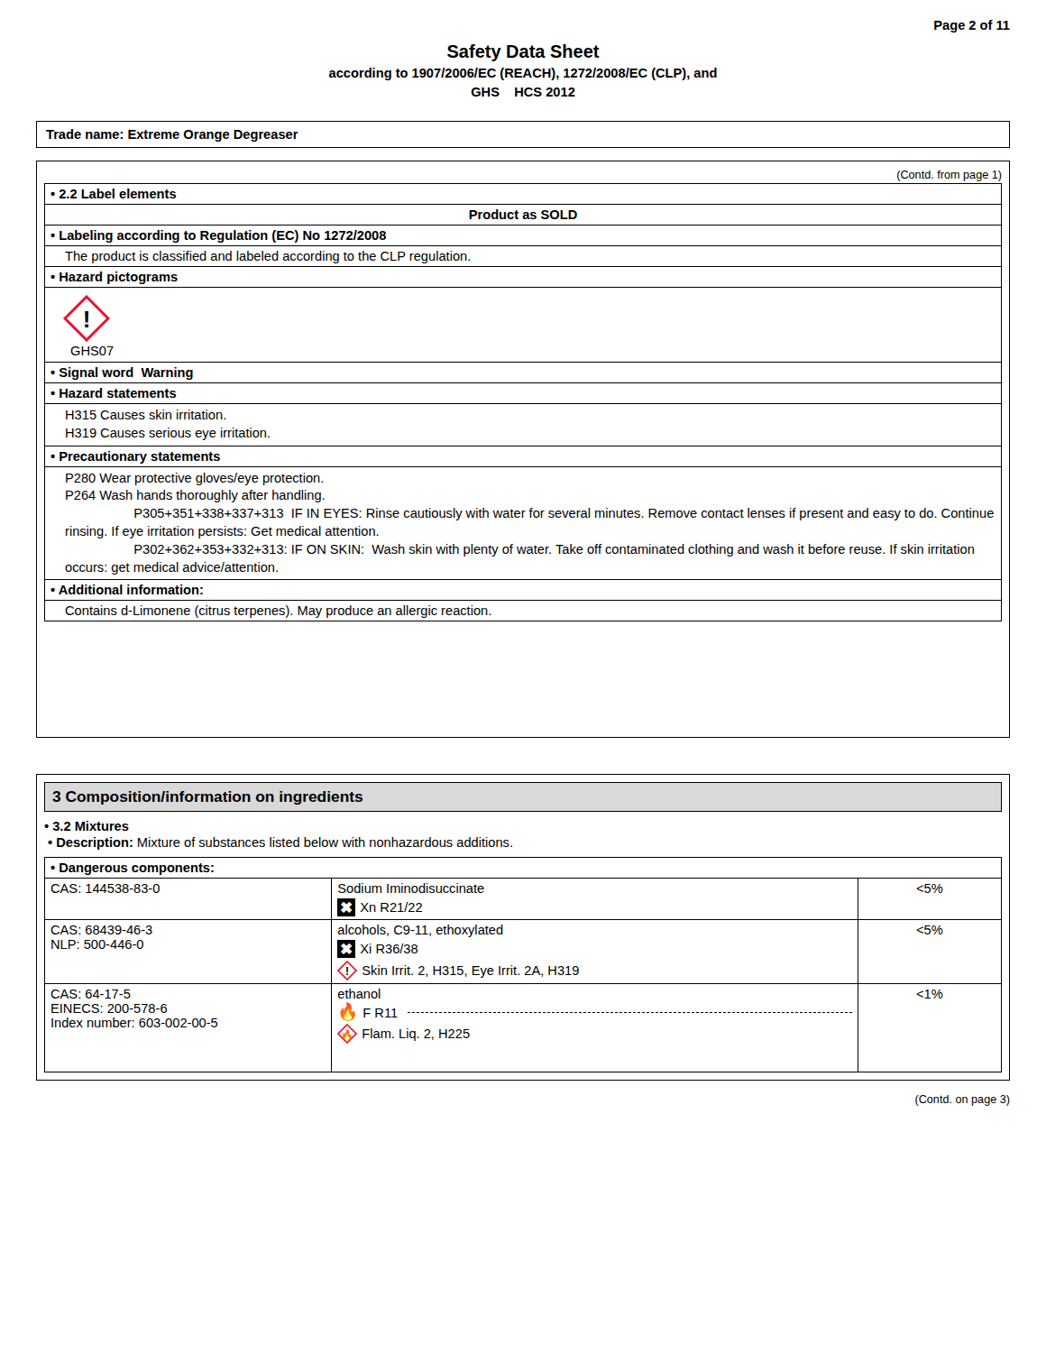Page 2 of 11
Safety Data Sheet
according to 1907/2006/EC (REACH), 1272/2008/EC (CLP), and
GHS HCS 2012
Trade name: Extreme Orange Degreaser
(Contd. from page 1)
| • 2.2 Label elements |
| Product as SOLD |
| • Labeling according to Regulation (EC) No 1272/2008 |
| The product is classified and labeled according to the CLP regulation. |
| • Hazard pictograms |
| ! GHS07 |
| • Signal word Warning |
| • Hazard statements |
| H315 Causes skin irritation. H319 Causes serious eye irritation. |
| • Precautionary statements |
| P280 Wear protective gloves/eye protection. P264 Wash hands thoroughly after handling. P305+351+338+337+313 IF IN EYES: Rinse cautiously with water for several minutes. Remove contact lenses if present and easy to do. Continue rinsing. If eye irritation persists: Get medical attention. P302+362+353+332+313: IF ON SKIN: Wash skin with plenty of water. Take off contaminated clothing and wash it before reuse. If skin irritation occurs: get medical advice/attention. |
| • Additional information: |
| Contains d-Limonene (citrus terpenes). May produce an allergic reaction. |
3 Composition/information on ingredients
• 3.2 Mixtures
• Description: Mixture of substances listed below with nonhazardous additions.
| • Dangerous components: |
| CAS: 144538-83-0 | Sodium Iminodisuccinate ✖ Xn R21/22 | <5% |
| CAS: 68439-46-3 NLP: 500-446-0 | alcohols, C9-11, ethoxylated ✖ Xi R36/38 ! Skin Irrit. 2, H315, Eye Irrit. 2A, H319 | <5% |
| CAS: 64-17-5 EINECS: 200-578-6 Index number: 603-002-00-5 | ethanol 🔥 F R11 🔥 Flam. Liq. 2, H225 | <1% |
(Contd. on page 3)